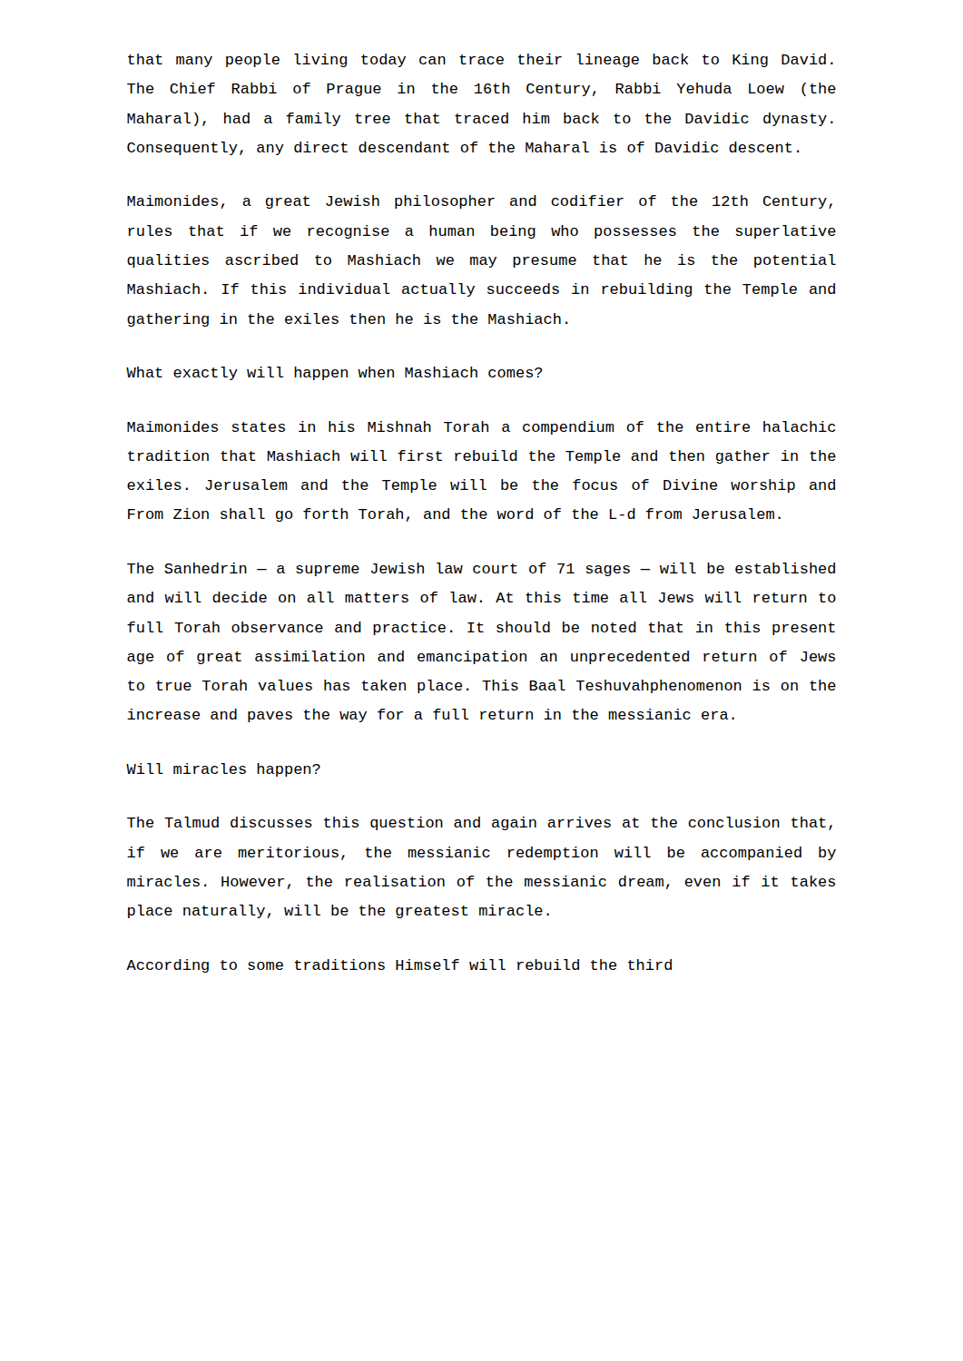that many people living today can trace their lineage back to King David. The Chief Rabbi of Prague in the 16th Century, Rabbi Yehuda Loew (the Maharal), had a family tree that traced him back to the Davidic dynasty. Consequently, any direct descendant of the Maharal is of Davidic descent.
Maimonides, a great Jewish philosopher and codifier of the 12th Century, rules that if we recognise a human being who possesses the superlative qualities ascribed to Mashiach we may presume that he is the potential Mashiach. If this individual actually succeeds in rebuilding the Temple and gathering in the exiles then he is the Mashiach.
What exactly will happen when Mashiach comes?
Maimonides states in his Mishnah Torah a compendium of the entire halachic tradition that Mashiach will first rebuild the Temple and then gather in the exiles. Jerusalem and the Temple will be the focus of Divine worship and From Zion shall go forth Torah, and the word of the L-d from Jerusalem.
The Sanhedrin — a supreme Jewish law court of 71 sages — will be established and will decide on all matters of law. At this time all Jews will return to full Torah observance and practice. It should be noted that in this present age of great assimilation and emancipation an unprecedented return of Jews to true Torah values has taken place. This Baal Teshuvahphenomenon is on the increase and paves the way for a full return in the messianic era.
Will miracles happen?
The Talmud discusses this question and again arrives at the conclusion that, if we are meritorious, the messianic redemption will be accompanied by miracles. However, the realisation of the messianic dream, even if it takes place naturally, will be the greatest miracle.
According to some traditions Himself will rebuild the third